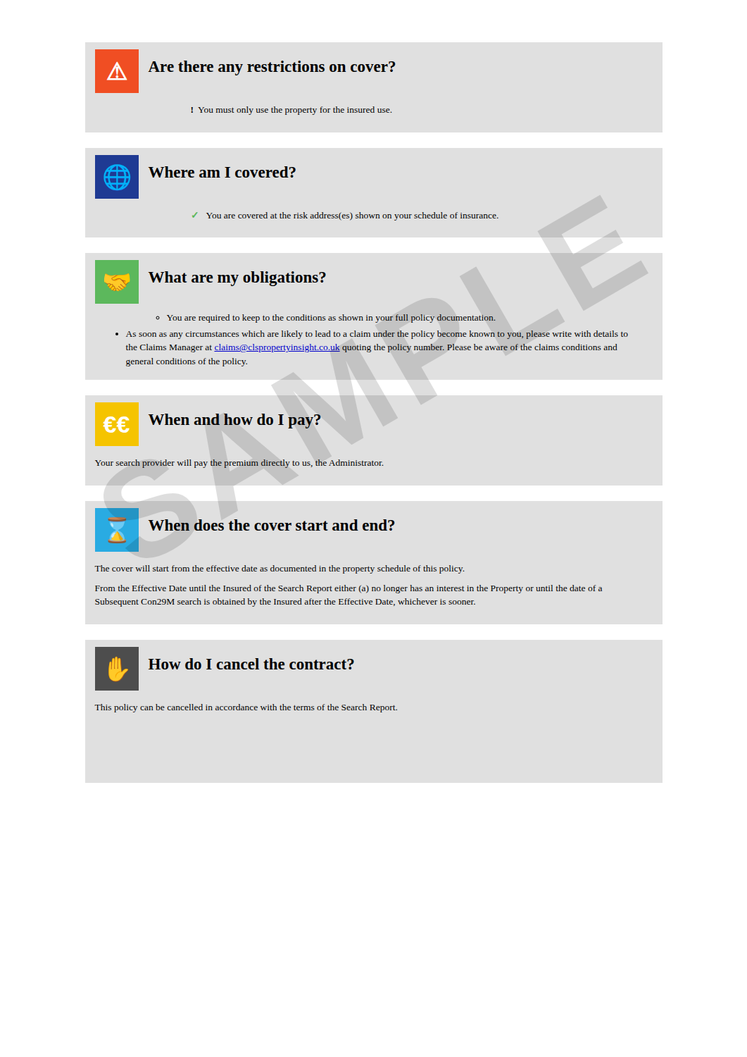SAMPLE
⚠
Are there any restrictions on cover?
!You must only use the property for the insured use.
🌐
Where am I covered?
✓You are covered at the risk address(es) shown on your schedule of insurance.
🤝
What are my obligations?
You are required to keep to the conditions as shown in your full policy documentation.
As soon as any circumstances which are likely to lead to a claim under the policy become known to you, please write with details to the Claims Manager at claims@clspropertyinsight.co.uk quoting the policy number. Please be aware of the claims conditions and general conditions of the policy.
€€
When and how do I pay?
Your search provider will pay the premium directly to us, the Administrator.
⌛
When does the cover start and end?
The cover will start from the effective date as documented in the property schedule of this policy.
From the Effective Date until the Insured of the Search Report either (a) no longer has an interest in the Property or until the date of a Subsequent Con29M search is obtained by the Insured after the Effective Date, whichever is sooner.
✋
How do I cancel the contract?
This policy can be cancelled in accordance with the terms of the Search Report.